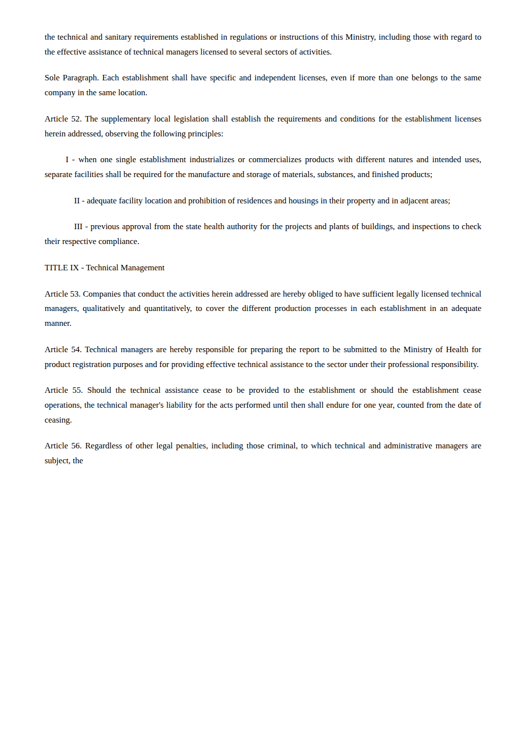the technical and sanitary requirements established in regulations or instructions of this Ministry, including those with regard to the effective assistance of technical managers licensed to several sectors of activities.
Sole Paragraph. Each establishment shall have specific and independent licenses, even if more than one belongs to the same company in the same location.
Article 52. The supplementary local legislation shall establish the requirements and conditions for the establishment licenses herein addressed, observing the following principles:
I - when one single establishment industrializes or commercializes products with different natures and intended uses, separate facilities shall be required for the manufacture and storage of materials, substances, and finished products;
II - adequate facility location and prohibition of residences and housings in their property and in adjacent areas;
III - previous approval from the state health authority for the projects and plants of buildings, and inspections to check their respective compliance.
TITLE IX - Technical Management
Article 53. Companies that conduct the activities herein addressed are hereby obliged to have sufficient legally licensed technical managers, qualitatively and quantitatively, to cover the different production processes in each establishment in an adequate manner.
Article 54. Technical managers are hereby responsible for preparing the report to be submitted to the Ministry of Health for product registration purposes and for providing effective technical assistance to the sector under their professional responsibility.
Article 55. Should the technical assistance cease to be provided to the establishment or should the establishment cease operations, the technical manager's liability for the acts performed until then shall endure for one year, counted from the date of ceasing.
Article 56. Regardless of other legal penalties, including those criminal, to which technical and administrative managers are subject, the